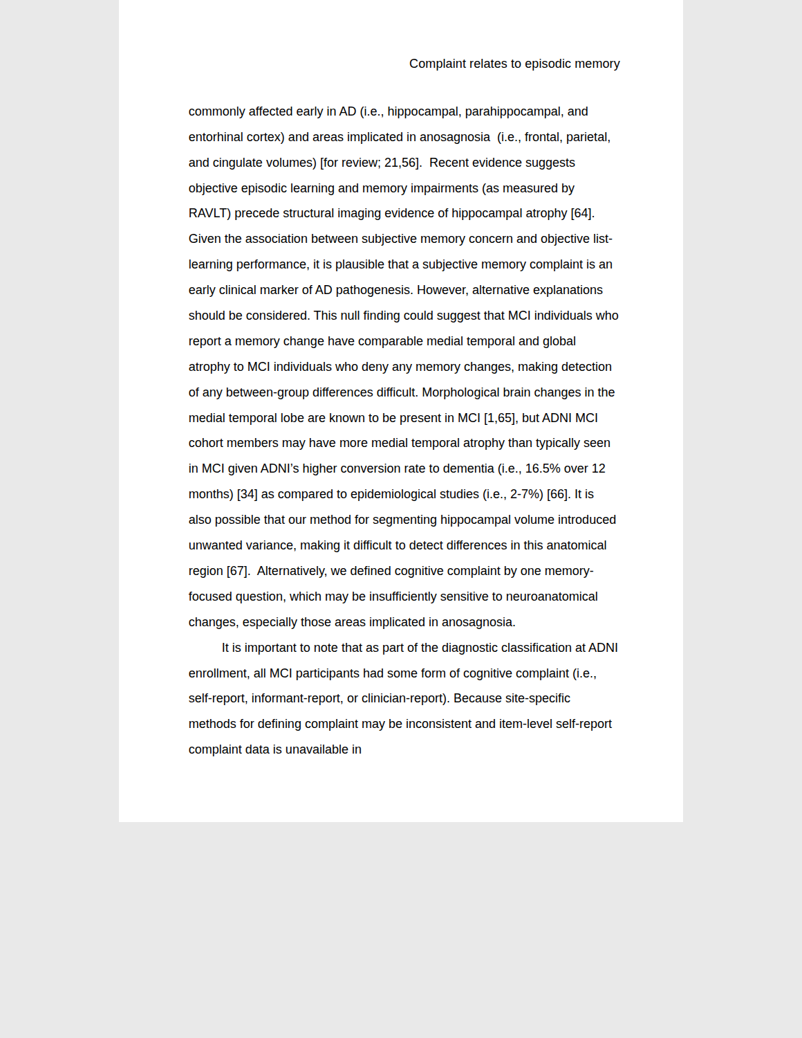Complaint relates to episodic memory
commonly affected early in AD (i.e., hippocampal, parahippocampal, and entorhinal cortex) and areas implicated in anosagnosia (i.e., frontal, parietal, and cingulate volumes) [for review; 21,56]. Recent evidence suggests objective episodic learning and memory impairments (as measured by RAVLT) precede structural imaging evidence of hippocampal atrophy [64]. Given the association between subjective memory concern and objective list-learning performance, it is plausible that a subjective memory complaint is an early clinical marker of AD pathogenesis. However, alternative explanations should be considered. This null finding could suggest that MCI individuals who report a memory change have comparable medial temporal and global atrophy to MCI individuals who deny any memory changes, making detection of any between-group differences difficult. Morphological brain changes in the medial temporal lobe are known to be present in MCI [1,65], but ADNI MCI cohort members may have more medial temporal atrophy than typically seen in MCI given ADNI’s higher conversion rate to dementia (i.e., 16.5% over 12 months) [34] as compared to epidemiological studies (i.e., 2-7%) [66]. It is also possible that our method for segmenting hippocampal volume introduced unwanted variance, making it difficult to detect differences in this anatomical region [67]. Alternatively, we defined cognitive complaint by one memory-focused question, which may be insufficiently sensitive to neuroanatomical changes, especially those areas implicated in anosagnosia.
It is important to note that as part of the diagnostic classification at ADNI enrollment, all MCI participants had some form of cognitive complaint (i.e., self-report, informant-report, or clinician-report). Because site-specific methods for defining complaint may be inconsistent and item-level self-report complaint data is unavailable in